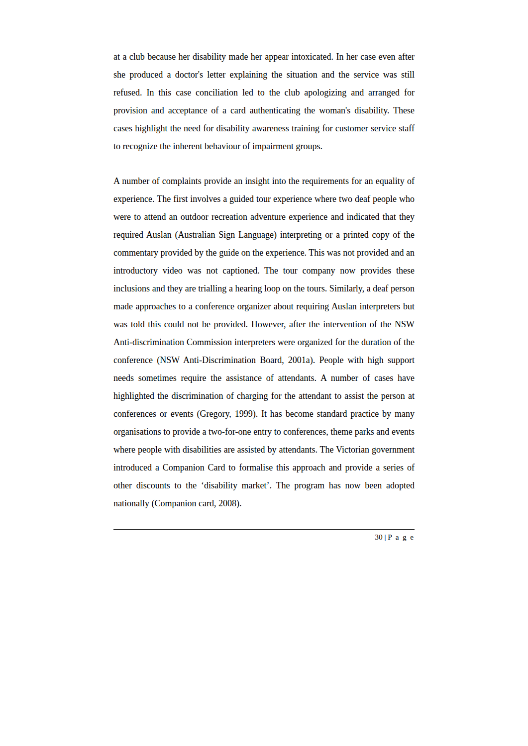at a club because her disability made her appear intoxicated. In her case even after she produced a doctor's letter explaining the situation and the service was still refused. In this case conciliation led to the club apologizing and arranged for provision and acceptance of a card authenticating the woman's disability. These cases highlight the need for disability awareness training for customer service staff to recognize the inherent behaviour of impairment groups.
A number of complaints provide an insight into the requirements for an equality of experience. The first involves a guided tour experience where two deaf people who were to attend an outdoor recreation adventure experience and indicated that they required Auslan (Australian Sign Language) interpreting or a printed copy of the commentary provided by the guide on the experience. This was not provided and an introductory video was not captioned. The tour company now provides these inclusions and they are trialling a hearing loop on the tours. Similarly, a deaf person made approaches to a conference organizer about requiring Auslan interpreters but was told this could not be provided. However, after the intervention of the NSW Anti-discrimination Commission interpreters were organized for the duration of the conference (NSW Anti-Discrimination Board, 2001a). People with high support needs sometimes require the assistance of attendants. A number of cases have highlighted the discrimination of charging for the attendant to assist the person at conferences or events (Gregory, 1999). It has become standard practice by many organisations to provide a two-for-one entry to conferences, theme parks and events where people with disabilities are assisted by attendants. The Victorian government introduced a Companion Card to formalise this approach and provide a series of other discounts to the ‘disability market’. The program has now been adopted nationally (Companion card, 2008).
30 | P a g e